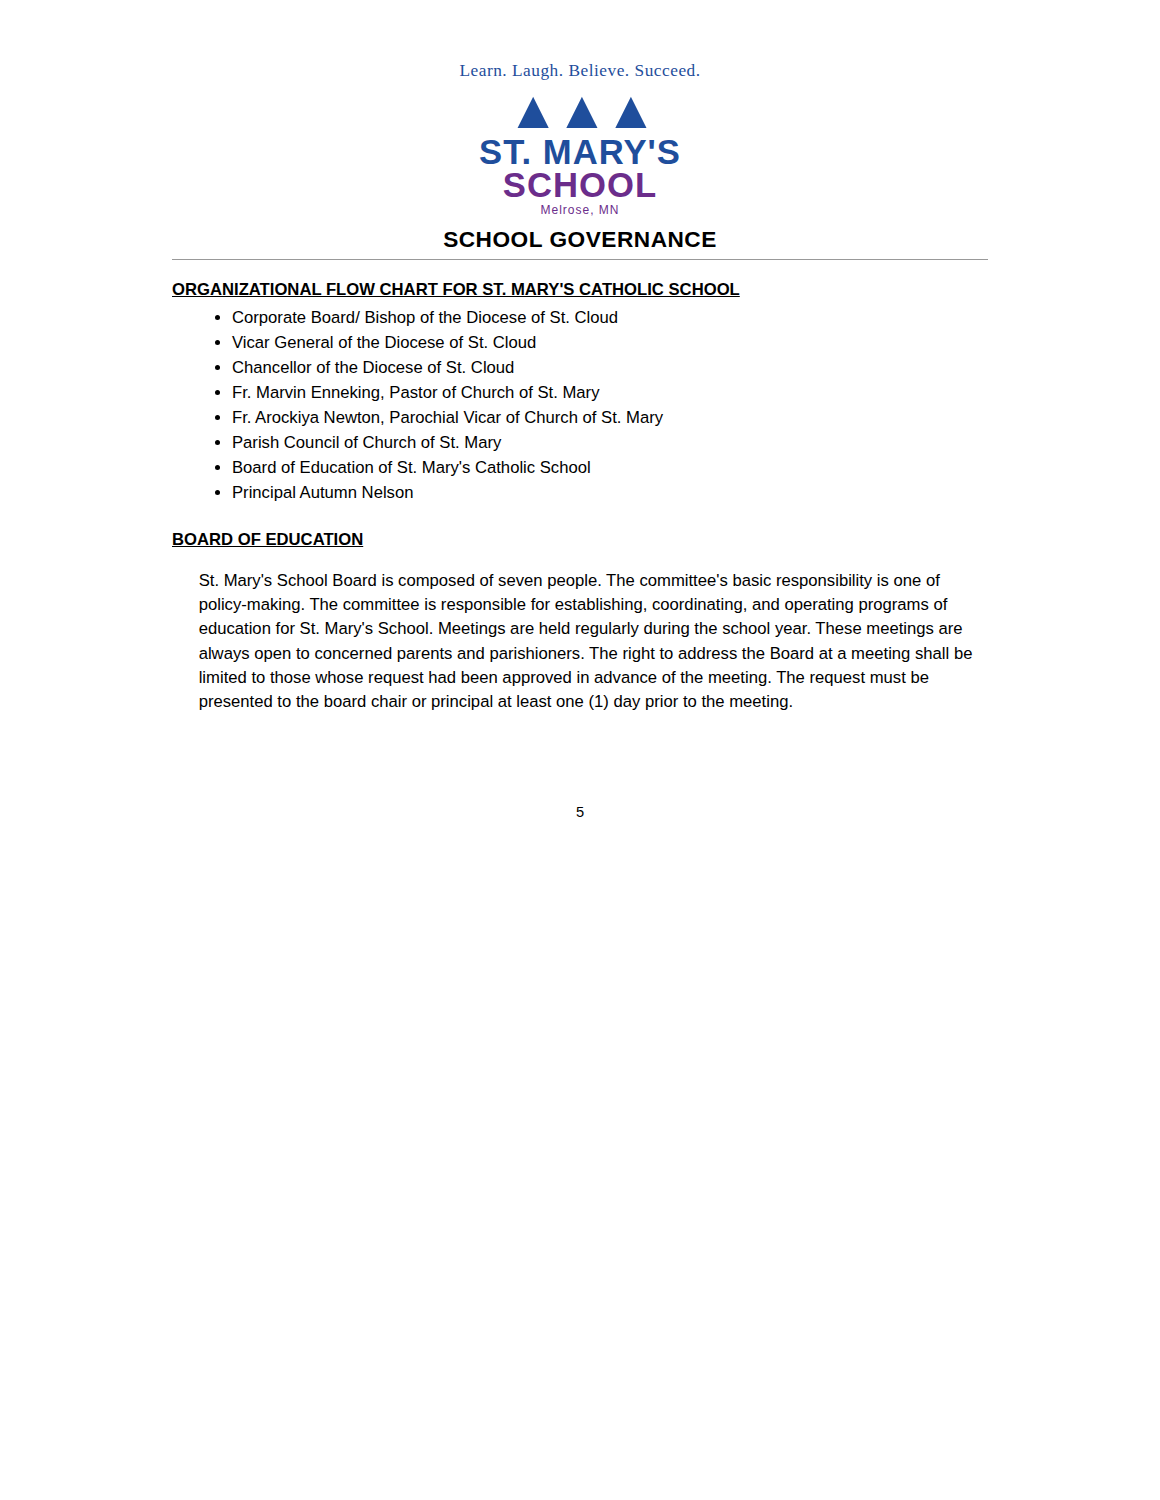Learn. Laugh. Believe. Succeed.
▲▲▲
ST. MARY'S
SCHOOL
Melrose, MN
SCHOOL GOVERNANCE
ORGANIZATIONAL FLOW CHART FOR ST. MARY'S CATHOLIC SCHOOL
Corporate Board/ Bishop of the Diocese of St. Cloud
Vicar General of the Diocese of St. Cloud
Chancellor of the Diocese of St. Cloud
Fr. Marvin Enneking, Pastor of Church of St. Mary
Fr. Arockiya Newton, Parochial Vicar of Church of St. Mary
Parish Council of Church of St. Mary
Board of Education of St. Mary's Catholic School
Principal Autumn Nelson
BOARD OF EDUCATION
St. Mary's School Board is composed of seven people. The committee's basic responsibility is one of policy-making. The committee is responsible for establishing, coordinating, and operating programs of education for St. Mary's School. Meetings are held regularly during the school year. These meetings are always open to concerned parents and parishioners. The right to address the Board at a meeting shall be limited to those whose request had been approved in advance of the meeting. The request must be presented to the board chair or principal at least one (1) day prior to the meeting.
5